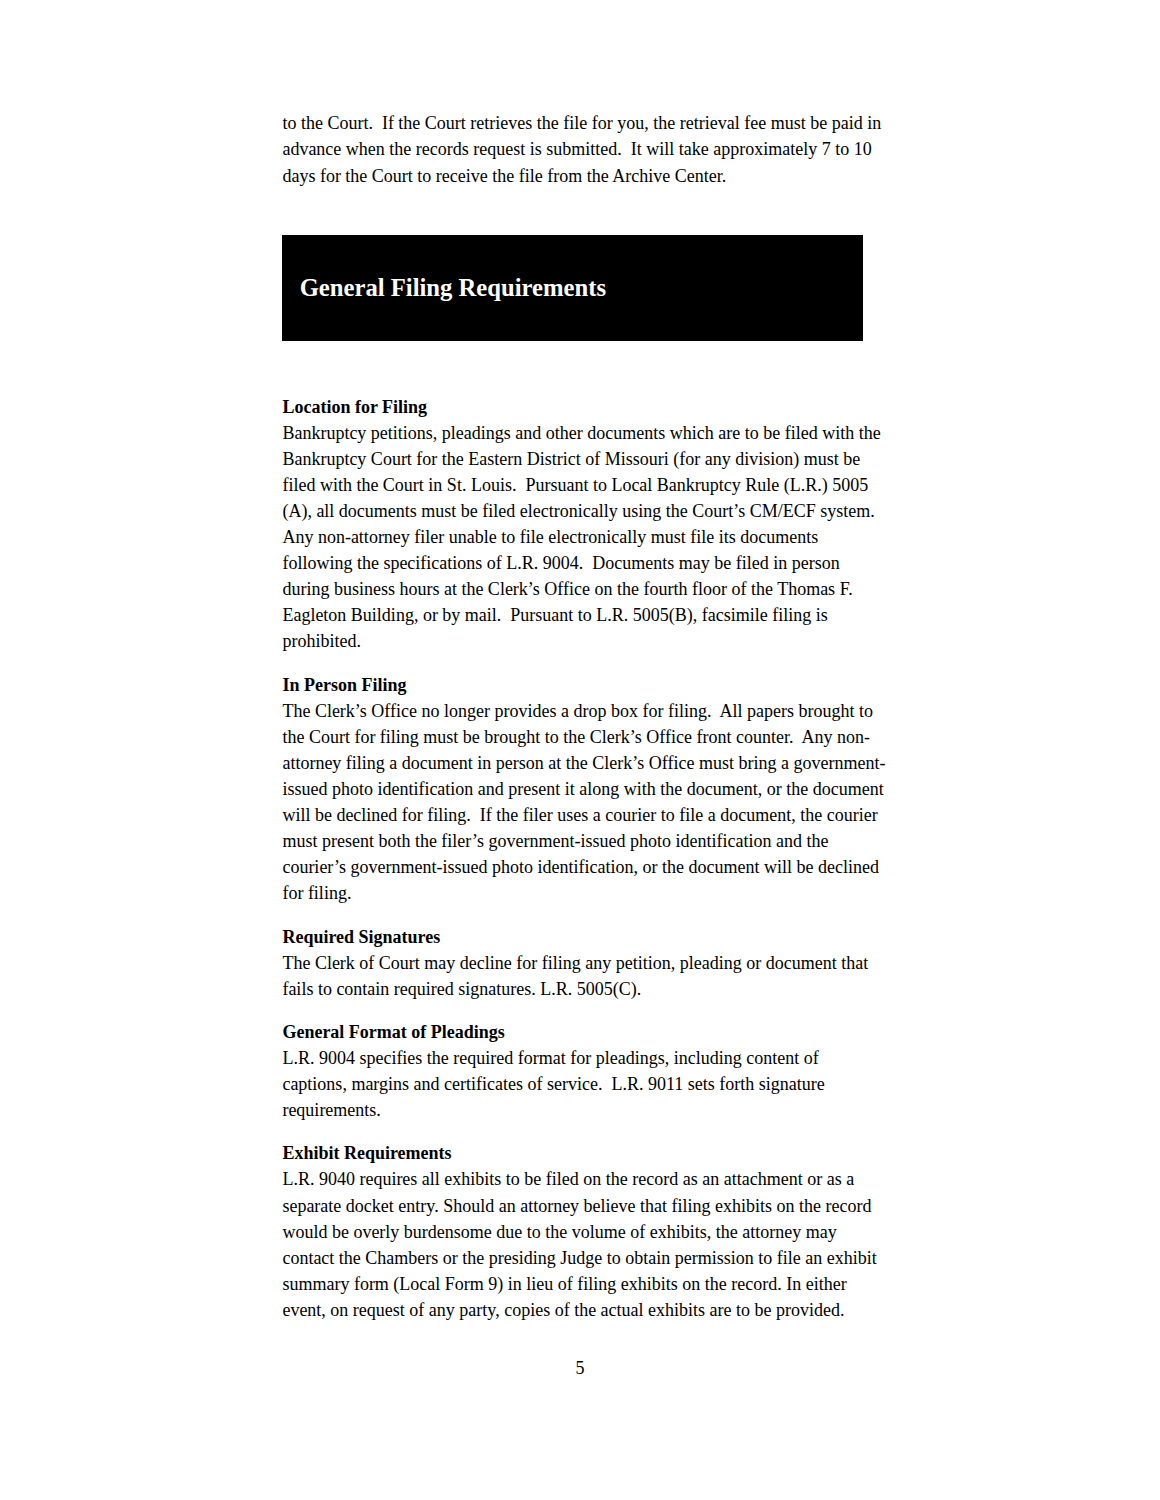to the Court. If the Court retrieves the file for you, the retrieval fee must be paid in advance when the records request is submitted. It will take approximately 7 to 10 days for the Court to receive the file from the Archive Center.
General Filing Requirements
Location for Filing
Bankruptcy petitions, pleadings and other documents which are to be filed with the Bankruptcy Court for the Eastern District of Missouri (for any division) must be filed with the Court in St. Louis. Pursuant to Local Bankruptcy Rule (L.R.) 5005 (A), all documents must be filed electronically using the Court’s CM/ECF system. Any non-attorney filer unable to file electronically must file its documents following the specifications of L.R. 9004. Documents may be filed in person during business hours at the Clerk’s Office on the fourth floor of the Thomas F. Eagleton Building, or by mail. Pursuant to L.R. 5005(B), facsimile filing is prohibited.
In Person Filing
The Clerk’s Office no longer provides a drop box for filing. All papers brought to the Court for filing must be brought to the Clerk’s Office front counter. Any non-attorney filing a document in person at the Clerk’s Office must bring a government-issued photo identification and present it along with the document, or the document will be declined for filing. If the filer uses a courier to file a document, the courier must present both the filer’s government-issued photo identification and the courier’s government-issued photo identification, or the document will be declined for filing.
Required Signatures
The Clerk of Court may decline for filing any petition, pleading or document that fails to contain required signatures. L.R. 5005(C).
General Format of Pleadings
L.R. 9004 specifies the required format for pleadings, including content of captions, margins and certificates of service. L.R. 9011 sets forth signature requirements.
Exhibit Requirements
L.R. 9040 requires all exhibits to be filed on the record as an attachment or as a separate docket entry. Should an attorney believe that filing exhibits on the record would be overly burdensome due to the volume of exhibits, the attorney may contact the Chambers or the presiding Judge to obtain permission to file an exhibit summary form (Local Form 9) in lieu of filing exhibits on the record. In either event, on request of any party, copies of the actual exhibits are to be provided.
5